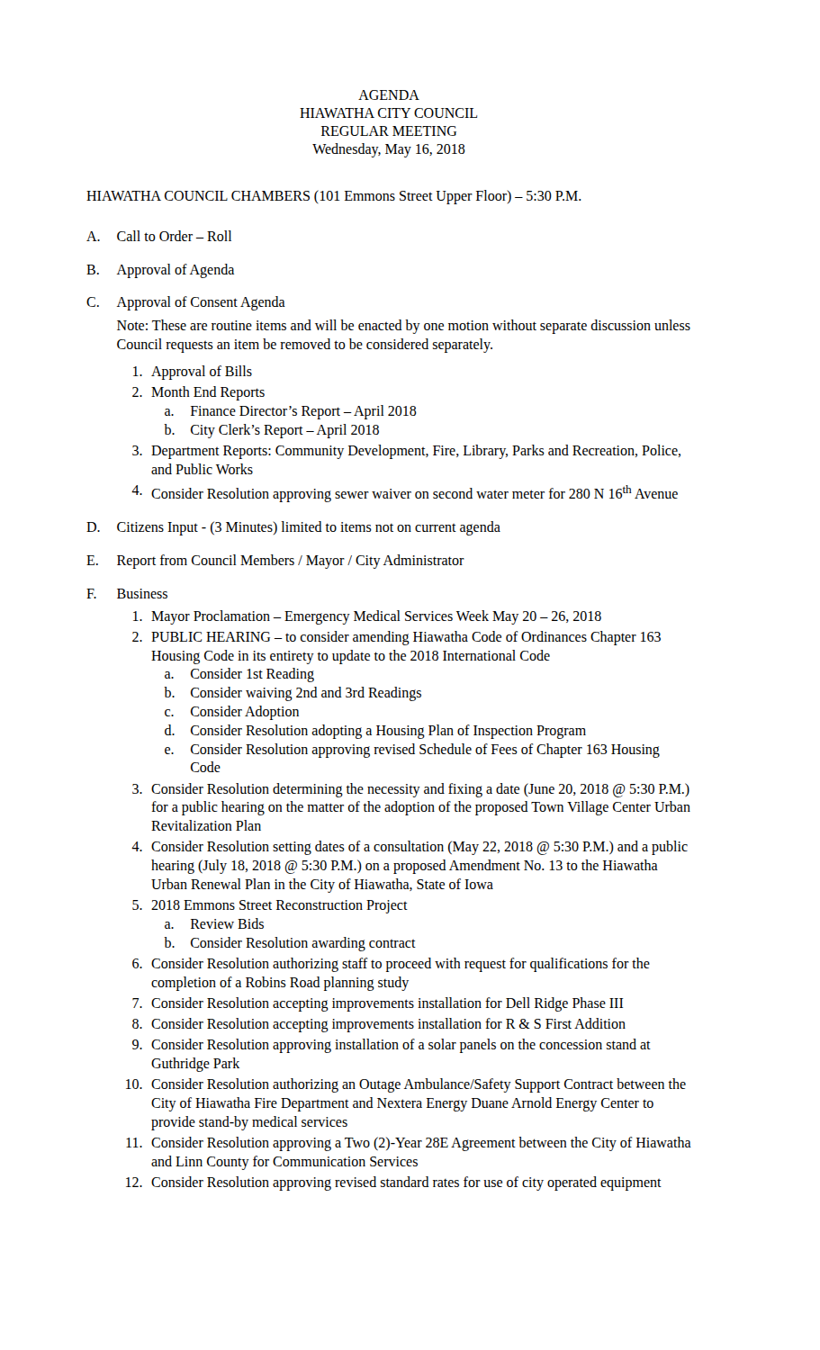AGENDA
HIAWATHA CITY COUNCIL
REGULAR MEETING
Wednesday, May 16, 2018
HIAWATHA COUNCIL CHAMBERS (101 Emmons Street Upper Floor) – 5:30 P.M.
A. Call to Order – Roll
B. Approval of Agenda
C. Approval of Consent Agenda
Note: These are routine items and will be enacted by one motion without separate discussion unless Council requests an item be removed to be considered separately.
1. Approval of Bills
2. Month End Reports
a. Finance Director’s Report – April 2018
b. City Clerk’s Report – April 2018
3. Department Reports: Community Development, Fire, Library, Parks and Recreation, Police, and Public Works
4. Consider Resolution approving sewer waiver on second water meter for 280 N 16th Avenue
D. Citizens Input - (3 Minutes) limited to items not on current agenda
E. Report from Council Members / Mayor / City Administrator
F. Business
1. Mayor Proclamation – Emergency Medical Services Week May 20 – 26, 2018
2. PUBLIC HEARING – to consider amending Hiawatha Code of Ordinances Chapter 163 Housing Code in its entirety to update to the 2018 International Code
a. Consider 1st Reading
b. Consider waiving 2nd and 3rd Readings
c. Consider Adoption
d. Consider Resolution adopting a Housing Plan of Inspection Program
e. Consider Resolution approving revised Schedule of Fees of Chapter 163 Housing Code
3. Consider Resolution determining the necessity and fixing a date (June 20, 2018 @ 5:30 P.M.) for a public hearing on the matter of the adoption of the proposed Town Village Center Urban Revitalization Plan
4. Consider Resolution setting dates of a consultation (May 22, 2018 @ 5:30 P.M.) and a public hearing (July 18, 2018 @ 5:30 P.M.) on a proposed Amendment No. 13 to the Hiawatha Urban Renewal Plan in the City of Hiawatha, State of Iowa
5. 2018 Emmons Street Reconstruction Project
a. Review Bids
b. Consider Resolution awarding contract
6. Consider Resolution authorizing staff to proceed with request for qualifications for the completion of a Robins Road planning study
7. Consider Resolution accepting improvements installation for Dell Ridge Phase III
8. Consider Resolution accepting improvements installation for R & S First Addition
9. Consider Resolution approving installation of a solar panels on the concession stand at Guthridge Park
10. Consider Resolution authorizing an Outage Ambulance/Safety Support Contract between the City of Hiawatha Fire Department and Nextera Energy Duane Arnold Energy Center to provide stand-by medical services
11. Consider Resolution approving a Two (2)-Year 28E Agreement between the City of Hiawatha and Linn County for Communication Services
12. Consider Resolution approving revised standard rates for use of city operated equipment